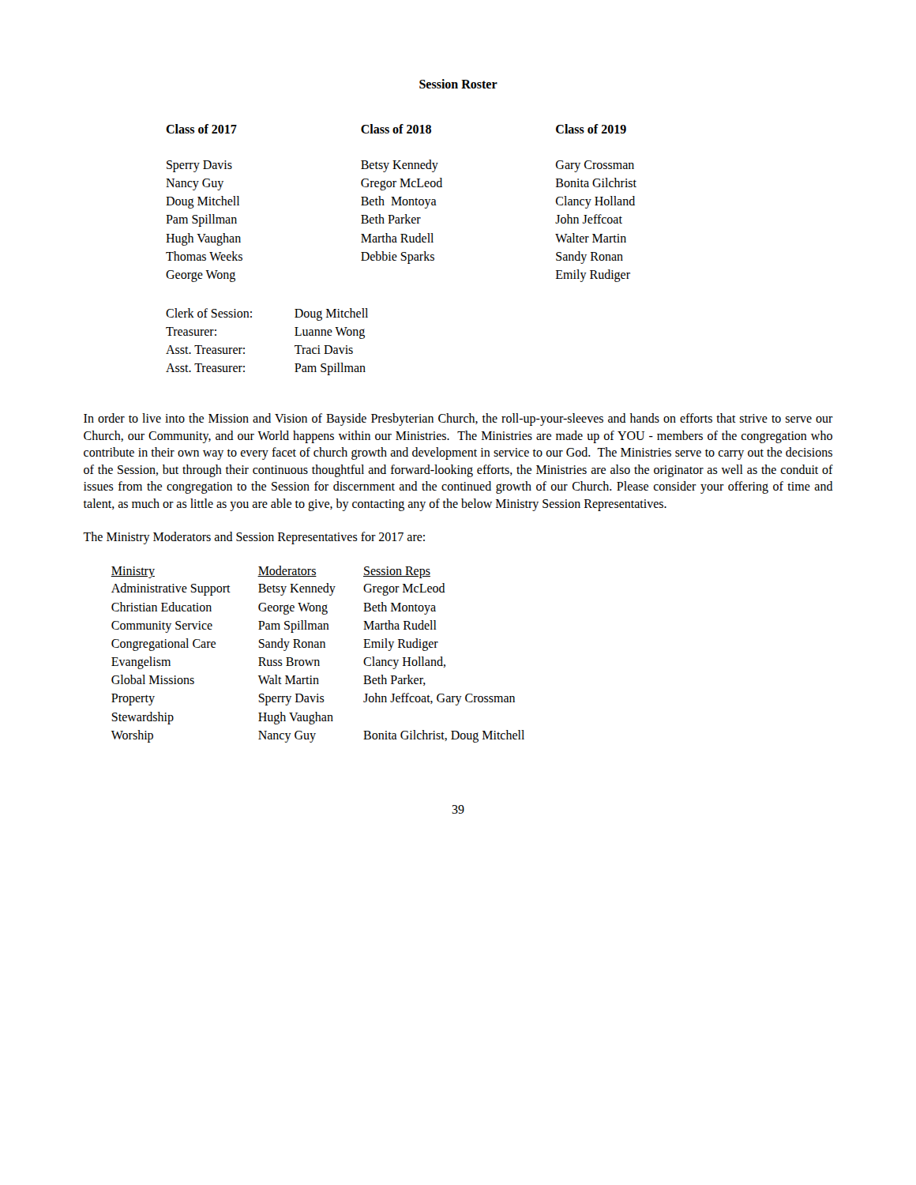Session Roster
| Class of 2017 | Class of 2018 | Class of 2019 |
| --- | --- | --- |
| Sperry Davis Nancy Guy Doug Mitchell Pam Spillman Hugh Vaughan Thomas Weeks George Wong | Betsy Kennedy Gregor McLeod Beth Montoya Beth Parker Martha Rudell Debbie Sparks | Gary Crossman Bonita Gilchrist Clancy Holland John Jeffcoat Walter Martin Sandy Ronan Emily Rudiger |
| Clerk of Session: | Doug Mitchell |
| Treasurer: | Luanne Wong |
| Asst. Treasurer: | Traci Davis |
| Asst. Treasurer: | Pam Spillman |
In order to live into the Mission and Vision of Bayside Presbyterian Church, the roll-up-your-sleeves and hands on efforts that strive to serve our Church, our Community, and our World happens within our Ministries. The Ministries are made up of YOU - members of the congregation who contribute in their own way to every facet of church growth and development in service to our God. The Ministries serve to carry out the decisions of the Session, but through their continuous thoughtful and forward-looking efforts, the Ministries are also the originator as well as the conduit of issues from the congregation to the Session for discernment and the continued growth of our Church. Please consider your offering of time and talent, as much or as little as you are able to give, by contacting any of the below Ministry Session Representatives.
The Ministry Moderators and Session Representatives for 2017 are:
| Ministry | Moderators | Session Reps |
| --- | --- | --- |
| Administrative Support | Betsy Kennedy | Gregor McLeod |
| Christian Education | George Wong | Beth Montoya |
| Community Service | Pam Spillman | Martha Rudell |
| Congregational Care | Sandy Ronan | Emily Rudiger |
| Evangelism | Russ Brown | Clancy Holland, |
| Global Missions | Walt Martin | Beth Parker, |
| Property | Sperry Davis | John Jeffcoat, Gary Crossman |
| Stewardship | Hugh Vaughan | |
| Worship | Nancy Guy | Bonita Gilchrist, Doug Mitchell |
39